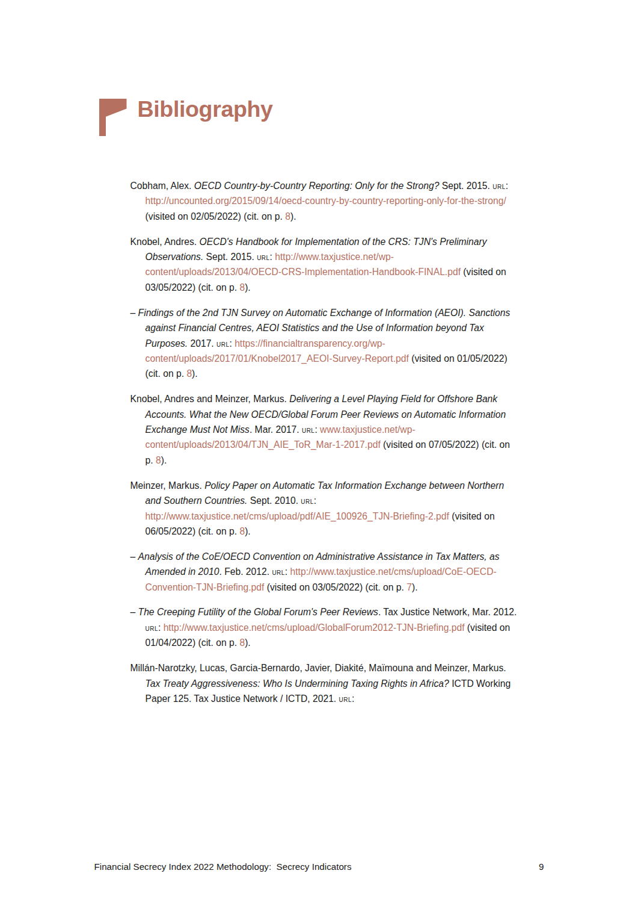Bibliography
Cobham, Alex. OECD Country-by-Country Reporting: Only for the Strong? Sept. 2015. URL: http://uncounted.org/2015/09/14/oecd-country-by-country-reporting-only-for-the-strong/ (visited on 02/05/2022) (cit. on p. 8).
Knobel, Andres. OECD's Handbook for Implementation of the CRS: TJN's Preliminary Observations. Sept. 2015. URL: http://www.taxjustice.net/wp-content/uploads/2013/04/OECD-CRS-Implementation-Handbook-FINAL.pdf (visited on 03/05/2022) (cit. on p. 8).
– Findings of the 2nd TJN Survey on Automatic Exchange of Information (AEOI). Sanctions against Financial Centres, AEOI Statistics and the Use of Information beyond Tax Purposes. 2017. URL: https://financialtransparency.org/wp-content/uploads/2017/01/Knobel2017_AEOI-Survey-Report.pdf (visited on 01/05/2022) (cit. on p. 8).
Knobel, Andres and Meinzer, Markus. Delivering a Level Playing Field for Offshore Bank Accounts. What the New OECD/Global Forum Peer Reviews on Automatic Information Exchange Must Not Miss. Mar. 2017. URL: www.taxjustice.net/wp-content/uploads/2013/04/TJN_AIE_ToR_Mar-1-2017.pdf (visited on 07/05/2022) (cit. on p. 8).
Meinzer, Markus. Policy Paper on Automatic Tax Information Exchange between Northern and Southern Countries. Sept. 2010. URL: http://www.taxjustice.net/cms/upload/pdf/AIE_100926_TJN-Briefing-2.pdf (visited on 06/05/2022) (cit. on p. 8).
– Analysis of the CoE/OECD Convention on Administrative Assistance in Tax Matters, as Amended in 2010. Feb. 2012. URL: http://www.taxjustice.net/cms/upload/CoE-OECD-Convention-TJN-Briefing.pdf (visited on 03/05/2022) (cit. on p. 7).
– The Creeping Futility of the Global Forum's Peer Reviews. Tax Justice Network, Mar. 2012. URL: http://www.taxjustice.net/cms/upload/GlobalForum2012-TJN-Briefing.pdf (visited on 01/04/2022) (cit. on p. 8).
Millán-Narotzky, Lucas, Garcia-Bernardo, Javier, Diakité, Maïmouna and Meinzer, Markus. Tax Treaty Aggressiveness: Who Is Undermining Taxing Rights in Africa? ICTD Working Paper 125. Tax Justice Network / ICTD, 2021. URL:
Financial Secrecy Index 2022 Methodology: Secrecy Indicators 9